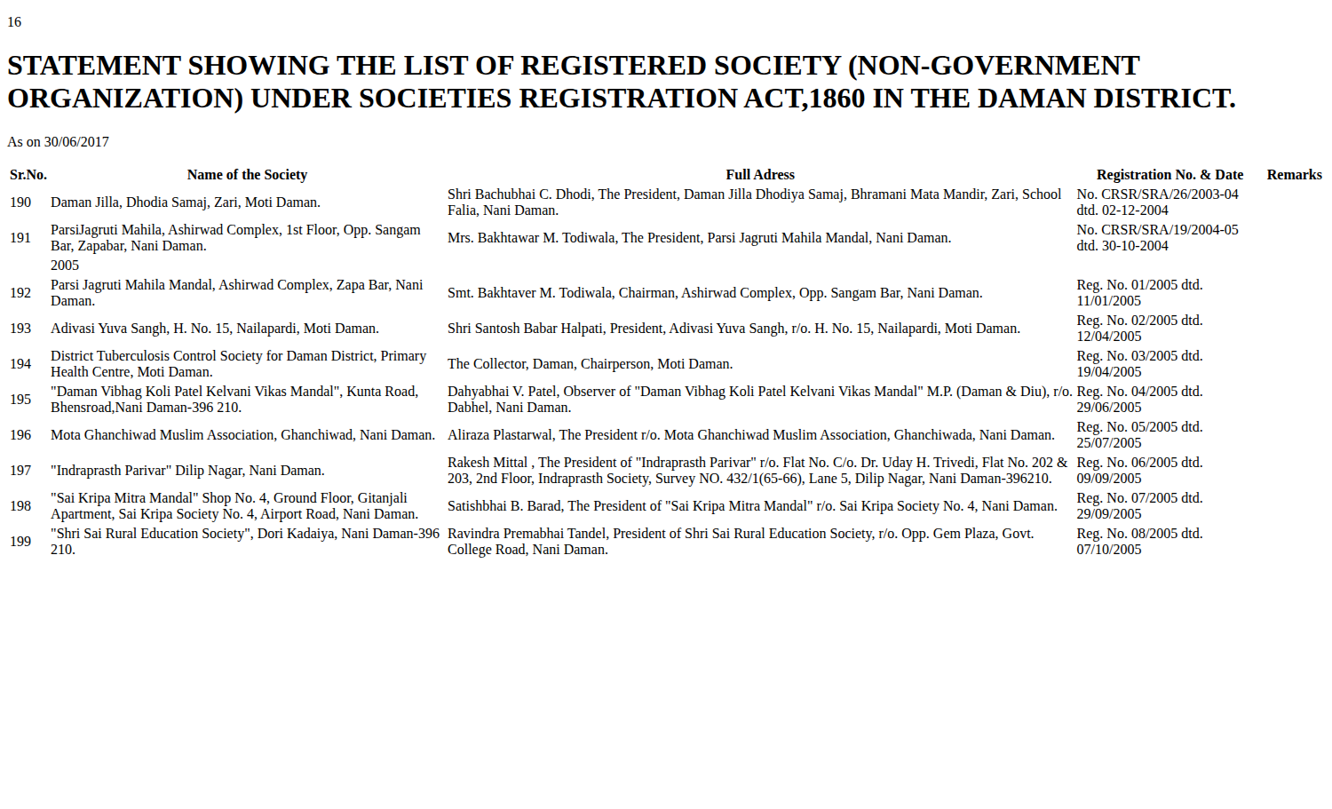16
STATEMENT SHOWING THE LIST OF REGISTERED SOCIETY (NON-GOVERNMENT ORGANIZATION) UNDER SOCIETIES REGISTRATION ACT,1860 IN THE DAMAN DISTRICT.
As on 30/06/2017
| Sr.No. | Name of the Society | Full Adress | Registration No. & Date | Remarks |
| --- | --- | --- | --- | --- |
| 190 | Daman Jilla, Dhodia Samaj, Zari, Moti Daman. | Shri Bachubhai C. Dhodi, The President, Daman Jilla Dhodiya Samaj, Bhramani Mata Mandir, Zari, School Falia, Nani Daman. | No. CRSR/SRA/26/2003-04 dtd. 02-12-2004 | |
| 191 | ParsiJagruti Mahila, Ashirwad Complex, 1st Floor, Opp. Sangam Bar, Zapabar, Nani Daman. | Mrs. Bakhtawar M. Todiwala, The President, Parsi Jagruti Mahila Mandal, Nani Daman. | No. CRSR/SRA/19/2004-05 dtd. 30-10-2004 | |
| | 2005 |
| 192 | Parsi Jagruti Mahila Mandal, Ashirwad Complex, Zapa Bar, Nani Daman. | Smt. Bakhtaver M. Todiwala, Chairman, Ashirwad Complex, Opp. Sangam Bar, Nani Daman. | Reg. No. 01/2005 dtd. 11/01/2005 | |
| 193 | Adivasi Yuva Sangh, H. No. 15, Nailapardi, Moti Daman. | Shri Santosh Babar Halpati, President, Adivasi Yuva Sangh, r/o. H. No. 15, Nailapardi, Moti Daman. | Reg. No. 02/2005 dtd. 12/04/2005 | |
| 194 | District Tuberculosis Control Society for Daman District, Primary Health Centre, Moti Daman. | The Collector, Daman, Chairperson, Moti Daman. | Reg. No. 03/2005 dtd. 19/04/2005 | |
| 195 | "Daman Vibhag Koli Patel Kelvani Vikas Mandal", Kunta Road, Bhensroad,Nani Daman-396 210. | Dahyabhai V. Patel, Observer of "Daman Vibhag Koli Patel Kelvani Vikas Mandal" M.P. (Daman & Diu), r/o. Dabhel, Nani Daman. | Reg. No. 04/2005 dtd. 29/06/2005 | |
| 196 | Mota Ghanchiwad Muslim Association, Ghanchiwad, Nani Daman. | Aliraza Plastarwal, The President r/o. Mota Ghanchiwad Muslim Association, Ghanchiwada, Nani Daman. | Reg. No. 05/2005 dtd. 25/07/2005 | |
| 197 | "Indraprasth Parivar" Dilip Nagar, Nani Daman. | Rakesh Mittal , The President of "Indraprasth Parivar" r/o. Flat No. C/o. Dr. Uday H. Trivedi, Flat No. 202 & 203, 2nd Floor, Indraprasth Society, Survey NO. 432/1(65-66), Lane 5, Dilip Nagar, Nani Daman-396210. | Reg. No. 06/2005 dtd. 09/09/2005 | |
| 198 | "Sai Kripa Mitra Mandal" Shop No. 4, Ground Floor, Gitanjali Apartment, Sai Kripa Society No. 4, Airport Road, Nani Daman. | Satishbhai B. Barad, The President of "Sai Kripa Mitra Mandal" r/o. Sai Kripa Society No. 4, Nani Daman. | Reg. No. 07/2005 dtd. 29/09/2005 | |
| 199 | "Shri Sai Rural Education Society", Dori Kadaiya, Nani Daman-396 210. | Ravindra Premabhai Tandel, President of Shri Sai Rural Education Society, r/o. Opp. Gem Plaza, Govt. College Road, Nani Daman. | Reg. No. 08/2005 dtd. 07/10/2005 | |